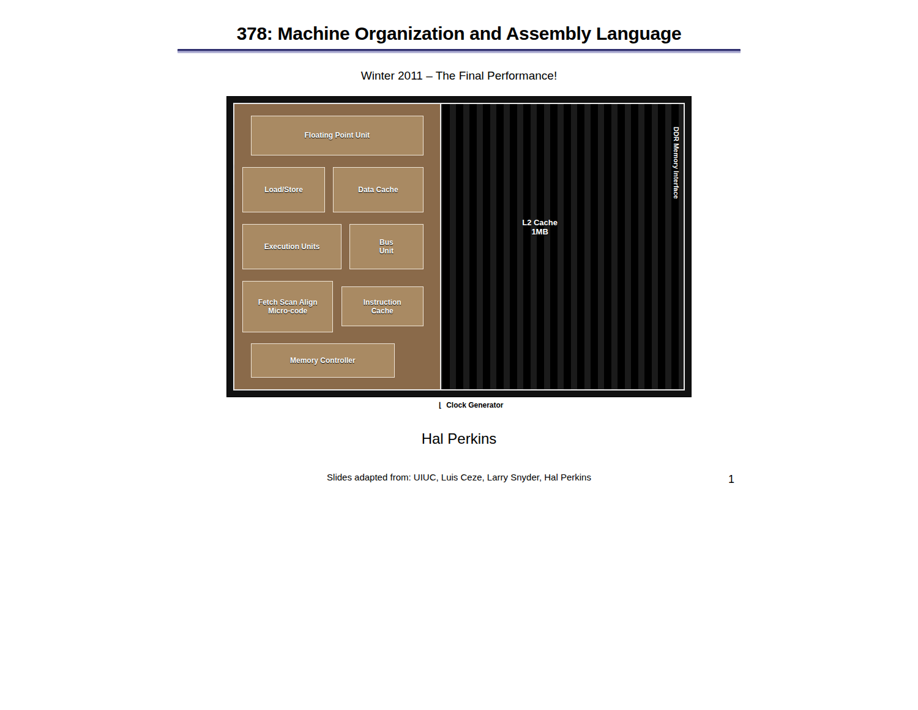378: Machine Organization and Assembly Language
Winter 2011 – The Final Performance!
Hyper Transport
DDR Memory Interface
Floating Point Unit
Load/Store
Data Cache
Execution Units
Bus
Unit
Fetch Scan Align
Micro-code
Instruction
Cache
Memory Controller
L2 Cache
1MB
⌊ Clock Generator
Hal Perkins
Slides adapted from: UIUC, Luis Ceze, Larry Snyder, Hal Perkins 1